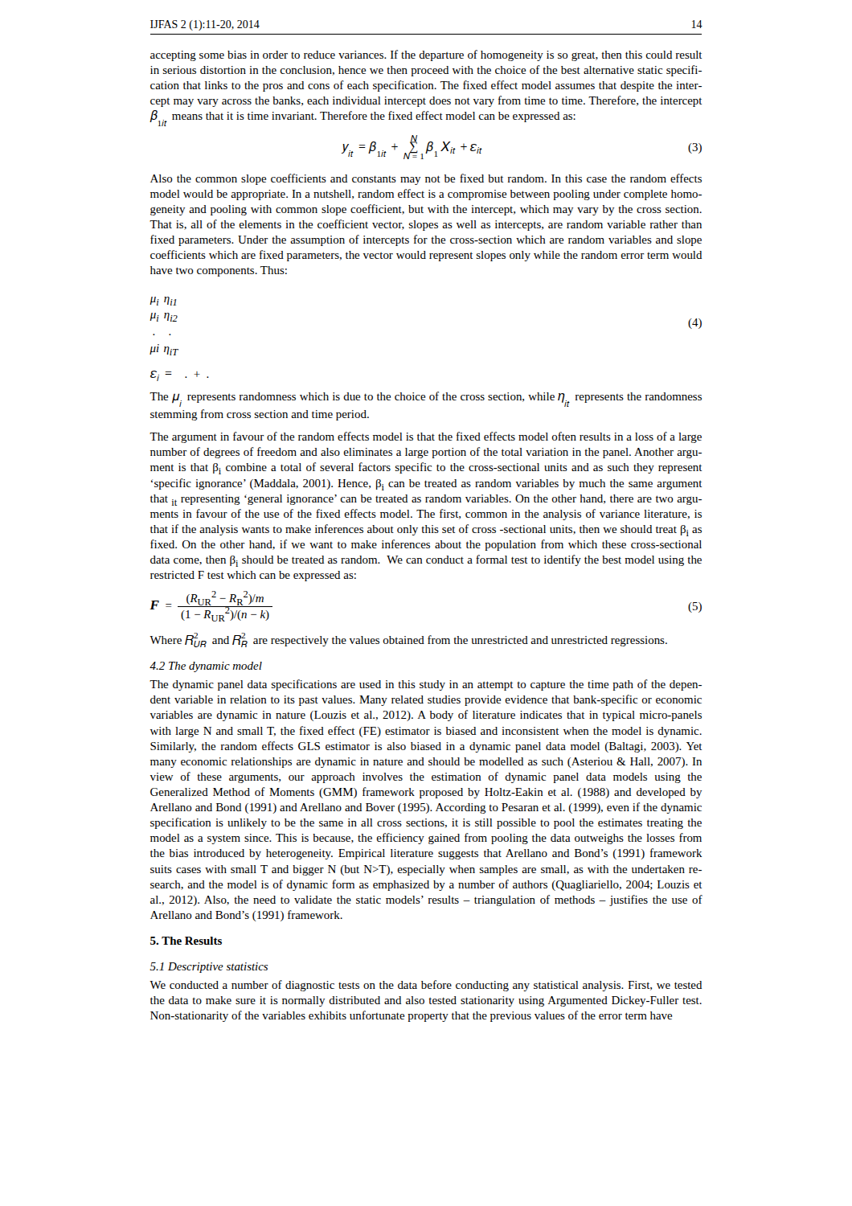IJFAS 2 (1):11-20, 2014 14
accepting some bias in order to reduce variances. If the departure of homogeneity is so great, then this could result in serious distortion in the conclusion, hence we then proceed with the choice of the best alternative static specification that links to the pros and cons of each specification. The fixed effect model assumes that despite the intercept may vary across the banks, each individual intercept does not vary from time to time. Therefore, the intercept β1it means that it is time invariant. Therefore the fixed effect model can be expressed as:
yit = β1it + ∑ N=1 N β1 Xit + εit
(3)
Also the common slope coefficients and constants may not be fixed but random. In this case the random effects model would be appropriate. In a nutshell, random effect is a compromise between pooling under complete homogeneity and pooling with common slope coefficient, but with the intercept, which may vary by the cross section. That is, all of the elements in the coefficient vector, slopes as well as intercepts, are random variable rather than fixed parameters. Under the assumption of intercepts for the cross-section which are random variables and slope coefficients which are fixed parameters, the vector would represent slopes only while the random error term would have two components. Thus:
μi μi . μi ηi1 ηi2 . ηiT
(4)
εi= . + .
The μi represents randomness which is due to the choice of the cross section, while ηit represents the randomness stemming from cross section and time period.
The argument in favour of the random effects model is that the fixed effects model often results in a loss of a large number of degrees of freedom and also eliminates a large portion of the total variation in the panel. Another argument is that βi combine a total of several factors specific to the cross-sectional units and as such they represent ‘specific ignorance’ (Maddala, 2001). Hence, βi can be treated as random variables by much the same argument that it representing ‘general ignorance’ can be treated as random variables. On the other hand, there are two arguments in favour of the use of the fixed effects model. The first, common in the analysis of variance literature, is that if the analysis wants to make inferences about only this set of cross -sectional units, then we should treat βi as fixed. On the other hand, if we want to make inferences about the population from which these cross-sectional data come, then βi should be treated as random. We can conduct a formal test to identify the best model using the restricted F test which can be expressed as:
F = (RUR2 − RR2)/m (1 − RUR2)/(n − k)
(5)
Where RUR2 and RR2 are respectively the values obtained from the unrestricted and unrestricted regressions.
4.2 The dynamic model
The dynamic panel data specifications are used in this study in an attempt to capture the time path of the dependent variable in relation to its past values. Many related studies provide evidence that bank-specific or economic variables are dynamic in nature (Louzis et al., 2012). A body of literature indicates that in typical micro-panels with large N and small T, the fixed effect (FE) estimator is biased and inconsistent when the model is dynamic. Similarly, the random effects GLS estimator is also biased in a dynamic panel data model (Baltagi, 2003). Yet many economic relationships are dynamic in nature and should be modelled as such (Asteriou & Hall, 2007). In view of these arguments, our approach involves the estimation of dynamic panel data models using the Generalized Method of Moments (GMM) framework proposed by Holtz-Eakin et al. (1988) and developed by Arellano and Bond (1991) and Arellano and Bover (1995). According to Pesaran et al. (1999), even if the dynamic specification is unlikely to be the same in all cross sections, it is still possible to pool the estimates treating the model as a system since. This is because, the efficiency gained from pooling the data outweighs the losses from the bias introduced by heterogeneity. Empirical literature suggests that Arellano and Bond’s (1991) framework suits cases with small T and bigger N (but N>T), especially when samples are small, as with the undertaken research, and the model is of dynamic form as emphasized by a number of authors (Quagliariello, 2004; Louzis et al., 2012). Also, the need to validate the static models’ results – triangulation of methods – justifies the use of Arellano and Bond’s (1991) framework.
5. The Results
5.1 Descriptive statistics
We conducted a number of diagnostic tests on the data before conducting any statistical analysis. First, we tested the data to make sure it is normally distributed and also tested stationarity using Argumented Dickey-Fuller test. Non-stationarity of the variables exhibits unfortunate property that the previous values of the error term have